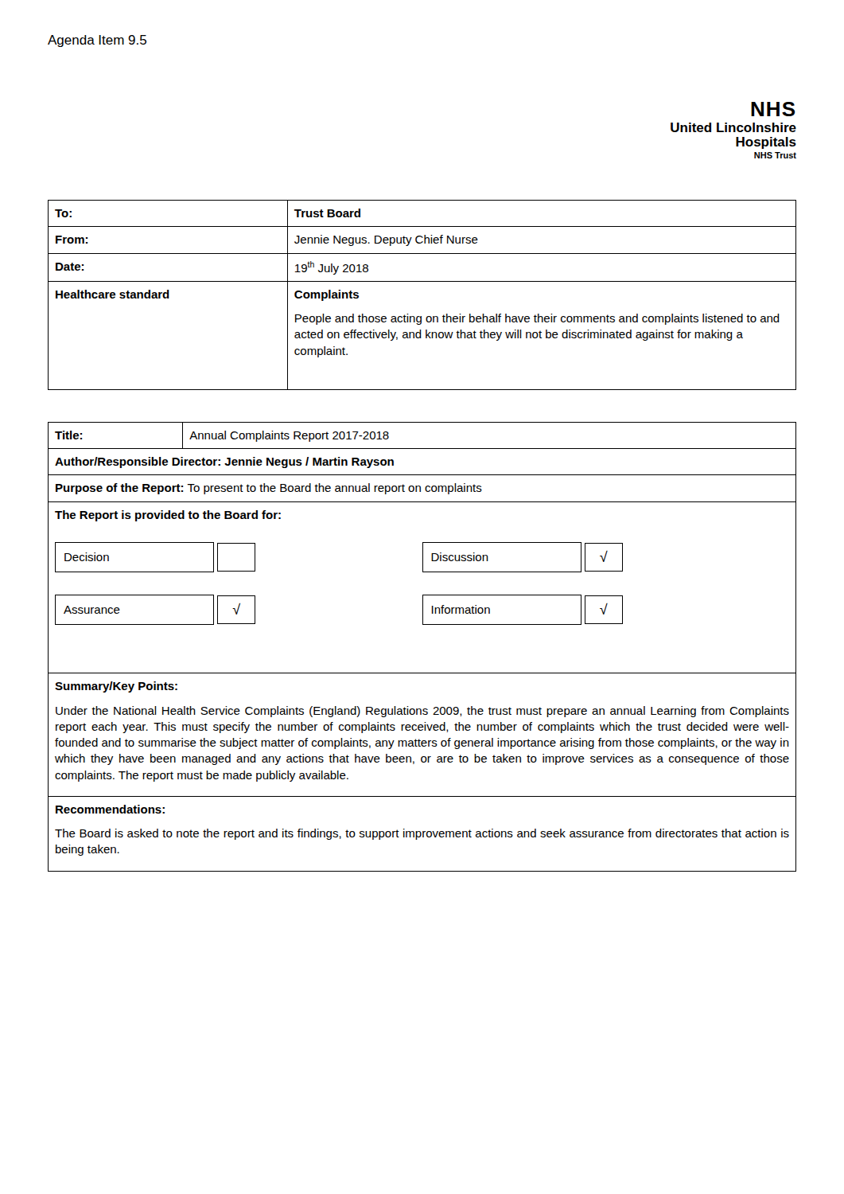Agenda Item 9.5
NHS
United Lincolnshire
Hospitals
NHS Trust
| To: | Trust Board |
| From: | Jennie Negus. Deputy Chief Nurse |
| Date: | 19 th July 2018 |
| Healthcare standard | Complaints People and those acting on their behalf have their comments and complaints listened to and acted on effectively, and know that they will not be discriminated against for making a complaint. |
| Title: | Annual Complaints Report 2017-2018 |
| Author/Responsible Director: Jennie Negus / Martin Rayson |
| Purpose of the Report: To present to the Board the annual report on complaints |
| The Report is provided to the Board for: / Decision / Discussion √ / / Assurance √ / Information √ / |
| Summary/Key Points: Under the National Health Service Complaints (England) Regulations 2009, the trust must prepare an annual Learning from Complaints report each year. This must specify the number of complaints received, the number of complaints which the trust decided were well-founded and to summarise the subject matter of complaints, any matters of general importance arising from those complaints, or the way in which they have been managed and any actions that have been, or are to be taken to improve services as a consequence of those complaints. The report must be made publicly available. |
| Recommendations: The Board is asked to note the report and its findings, to support improvement actions and seek assurance from directorates that action is being taken. |